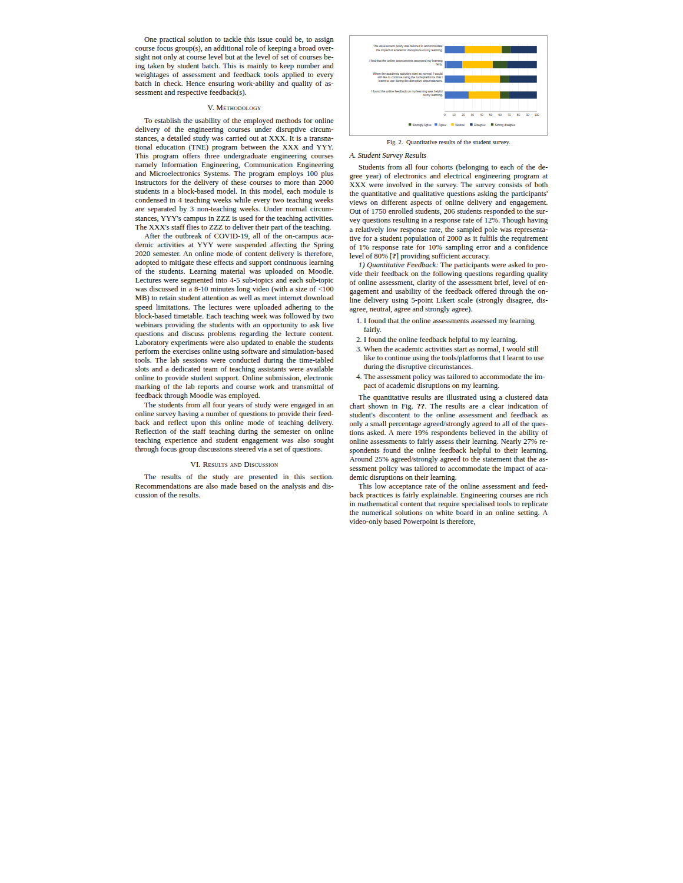One practical solution to tackle this issue could be, to assign course focus group(s), an additional role of keeping a broad oversight not only at course level but at the level of set of courses being taken by student batch. This is mainly to keep number and weightages of assessment and feedback tools applied to every batch in check. Hence ensuring work-ability and quality of assessment and respective feedback(s).
V. Methodology
To establish the usability of the employed methods for online delivery of the engineering courses under disruptive circumstances, a detailed study was carried out at XXX. It is a transnational education (TNE) program between the XXX and YYY. This program offers three undergraduate engineering courses namely Information Engineering, Communication Engineering and Microelectronics Systems. The program employs 100 plus instructors for the delivery of these courses to more than 2000 students in a block-based model. In this model, each module is condensed in 4 teaching weeks while every two teaching weeks are separated by 3 non-teaching weeks. Under normal circumstances, YYY's campus in ZZZ is used for the teaching activities. The XXX's staff flies to ZZZ to deliver their part of the teaching.
After the outbreak of COVID-19, all of the on-campus academic activities at YYY were suspended affecting the Spring 2020 semester. An online mode of content delivery is therefore, adopted to mitigate these effects and support continuous learning of the students. Learning material was uploaded on Moodle. Lectures were segmented into 4-5 sub-topics and each sub-topic was discussed in a 8-10 minutes long video (with a size of <100 MB) to retain student attention as well as meet internet download speed limitations. The lectures were uploaded adhering to the block-based timetable. Each teaching week was followed by two webinars providing the students with an opportunity to ask live questions and discuss problems regarding the lecture content. Laboratory experiments were also updated to enable the students perform the exercises online using software and simulation-based tools. The lab sessions were conducted during the time-tabled slots and a dedicated team of teaching assistants were available online to provide student support. Online submission, electronic marking of the lab reports and course work and transmittal of feedback through Moodle was employed.
The students from all four years of study were engaged in an online survey having a number of questions to provide their feedback and reflect upon this online mode of teaching delivery. Reflection of the staff teaching during the semester on online teaching experience and student engagement was also sought through focus group discussions steered via a set of questions.
VI. Results and Discussion
The results of the study are presented in this section. Recommendations are also made based on the analysis and discussion of the results.
The assessment policy was tailored to accommodate the impact of academic disruptions on my learning. I find that the online assessments assessed my learning fairly. When the academic activities start as normal, I would still like to continue using the tools/platforms that I learnt to use during the disruptive circumstances. I found the online feedback on my learning was helpful to my learning. 0 10 20 30 40 50 60 70 80 90 100 Strongly Agree Agree Neutral Disagree Strong disagree
Fig. 2. Quantitative results of the student survey.
A. Student Survey Results
Students from all four cohorts (belonging to each of the degree year) of electronics and electrical engineering program at XXX were involved in the survey. The survey consists of both the quantitative and qualitative questions asking the participants' views on different aspects of online delivery and engagement. Out of 1750 enrolled students, 206 students responded to the survey questions resulting in a response rate of 12%. Though having a relatively low response rate, the sampled pole was representative for a student population of 2000 as it fulfils the requirement of 1% response rate for 10% sampling error and a confidence level of 80% [?] providing sufficient accuracy.
1) Quantitative Feedback: The participants were asked to provide their feedback on the following questions regarding quality of online assessment, clarity of the assessment brief, level of engagement and usability of the feedback offered through the online delivery using 5-point Likert scale (strongly disagree, disagree, neutral, agree and strongly agree).
I found that the online assessments assessed my learning fairly.
I found the online feedback helpful to my learning.
When the academic activities start as normal, I would still like to continue using the tools/platforms that I learnt to use during the disruptive circumstances.
The assessment policy was tailored to accommodate the impact of academic disruptions on my learning.
The quantitative results are illustrated using a clustered data chart shown in Fig. ??. The results are a clear indication of student's discontent to the online assessment and feedback as only a small percentage agreed/strongly agreed to all of the questions asked. A mere 19% respondents believed in the ability of online assessments to fairly assess their learning. Nearly 27% respondents found the online feedback helpful to their learning. Around 25% agreed/strongly agreed to the statement that the assessment policy was tailored to accommodate the impact of academic disruptions on their learning.
This low acceptance rate of the online assessment and feedback practices is fairly explainable. Engineering courses are rich in mathematical content that require specialised tools to replicate the numerical solutions on white board in an online setting. A video-only based Powerpoint is therefore,